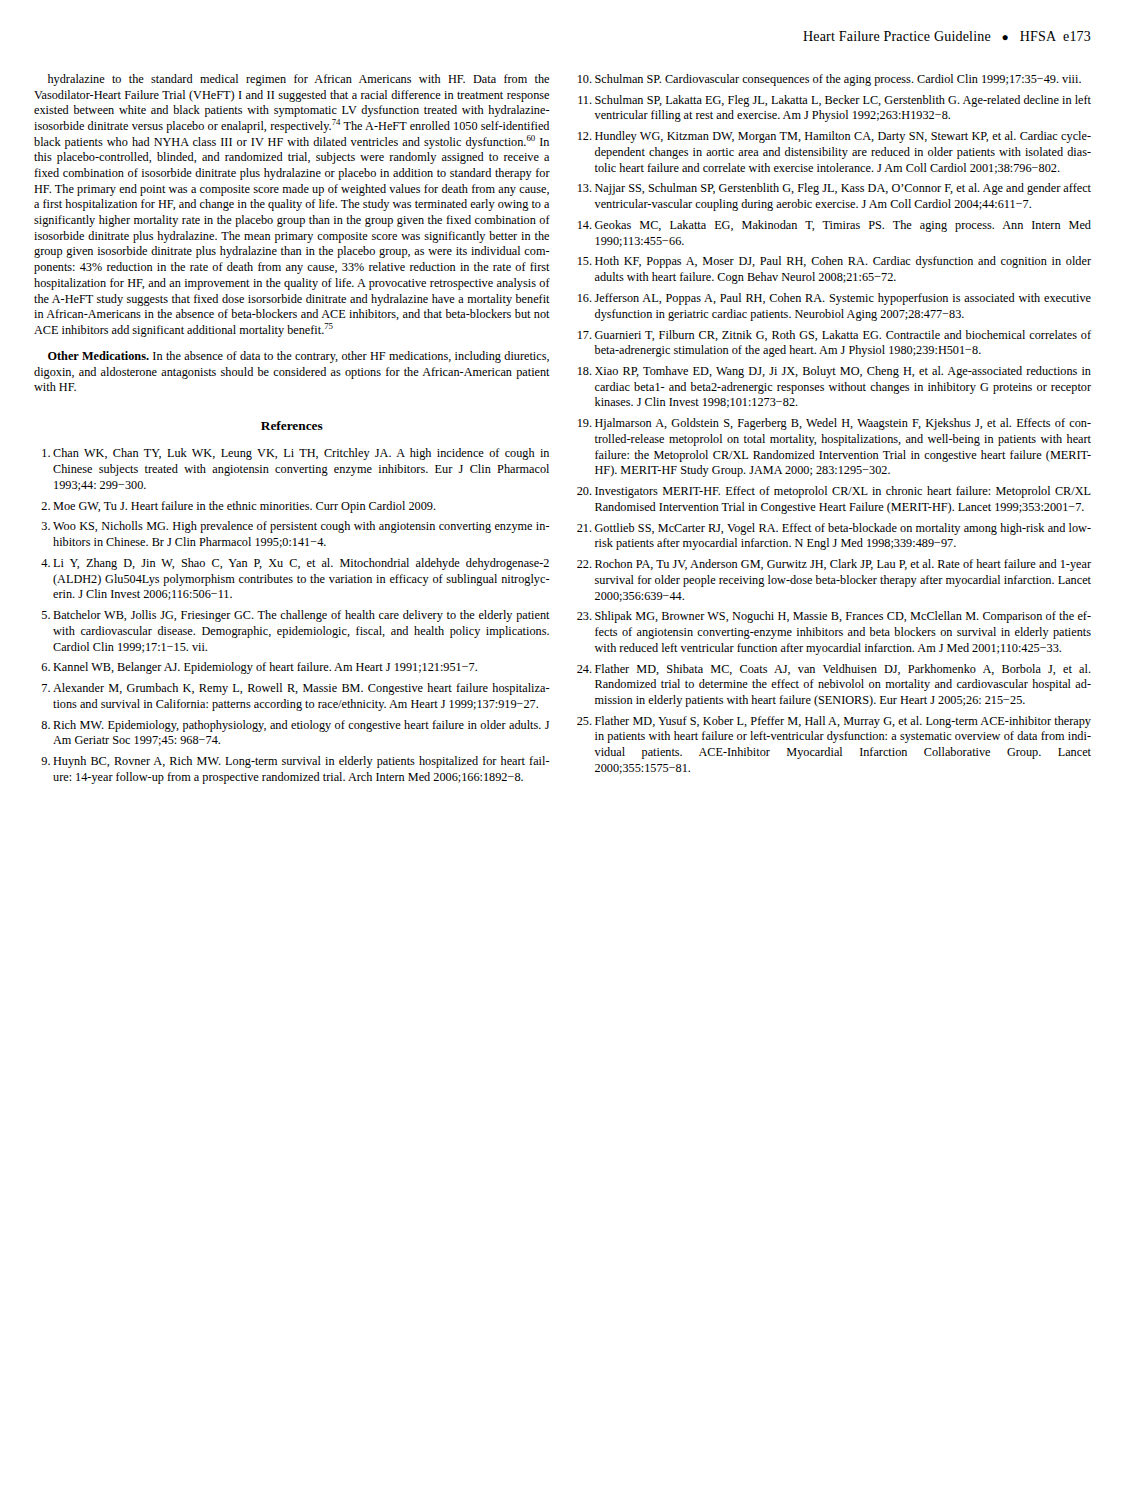Heart Failure Practice Guideline ● HFSA e173
hydralazine to the standard medical regimen for African Americans with HF. Data from the Vasodilator-Heart Failure Trial (VHeFT) I and II suggested that a racial difference in treatment response existed between white and black patients with symptomatic LV dysfunction treated with hydralazine-isosorbide dinitrate versus placebo or enalapril, respectively.74 The A-HeFT enrolled 1050 self-identified black patients who had NYHA class III or IV HF with dilated ventricles and systolic dysfunction.60 In this placebo-controlled, blinded, and randomized trial, subjects were randomly assigned to receive a fixed combination of isosorbide dinitrate plus hydralazine or placebo in addition to standard therapy for HF. The primary end point was a composite score made up of weighted values for death from any cause, a first hospitalization for HF, and change in the quality of life. The study was terminated early owing to a significantly higher mortality rate in the placebo group than in the group given the fixed combination of isosorbide dinitrate plus hydralazine. The mean primary composite score was significantly better in the group given isosorbide dinitrate plus hydralazine than in the placebo group, as were its individual components: 43% reduction in the rate of death from any cause, 33% relative reduction in the rate of first hospitalization for HF, and an improvement in the quality of life. A provocative retrospective analysis of the A-HeFT study suggests that fixed dose isorsorbide dinitrate and hydralazine have a mortality benefit in African-Americans in the absence of beta-blockers and ACE inhibitors, and that beta-blockers but not ACE inhibitors add significant additional mortality benefit.75
Other Medications. In the absence of data to the contrary, other HF medications, including diuretics, digoxin, and aldosterone antagonists should be considered as options for the African-American patient with HF.
References
Chan WK, Chan TY, Luk WK, Leung VK, Li TH, Critchley JA. A high incidence of cough in Chinese subjects treated with angiotensin converting enzyme inhibitors. Eur J Clin Pharmacol 1993;44: 299−300.
Moe GW, Tu J. Heart failure in the ethnic minorities. Curr Opin Cardiol 2009.
Woo KS, Nicholls MG. High prevalence of persistent cough with angiotensin converting enzyme inhibitors in Chinese. Br J Clin Pharmacol 1995;0:141−4.
Li Y, Zhang D, Jin W, Shao C, Yan P, Xu C, et al. Mitochondrial aldehyde dehydrogenase-2 (ALDH2) Glu504Lys polymorphism contributes to the variation in efficacy of sublingual nitroglycerin. J Clin Invest 2006;116:506−11.
Batchelor WB, Jollis JG, Friesinger GC. The challenge of health care delivery to the elderly patient with cardiovascular disease. Demographic, epidemiologic, fiscal, and health policy implications. Cardiol Clin 1999;17:1−15. vii.
Kannel WB, Belanger AJ. Epidemiology of heart failure. Am Heart J 1991;121:951−7.
Alexander M, Grumbach K, Remy L, Rowell R, Massie BM. Congestive heart failure hospitalizations and survival in California: patterns according to race/ethnicity. Am Heart J 1999;137:919−27.
Rich MW. Epidemiology, pathophysiology, and etiology of congestive heart failure in older adults. J Am Geriatr Soc 1997;45: 968−74.
Huynh BC, Rovner A, Rich MW. Long-term survival in elderly patients hospitalized for heart failure: 14-year follow-up from a prospective randomized trial. Arch Intern Med 2006;166:1892−8.
Schulman SP. Cardiovascular consequences of the aging process. Cardiol Clin 1999;17:35−49. viii.
Schulman SP, Lakatta EG, Fleg JL, Lakatta L, Becker LC, Gerstenblith G. Age-related decline in left ventricular filling at rest and exercise. Am J Physiol 1992;263:H1932−8.
Hundley WG, Kitzman DW, Morgan TM, Hamilton CA, Darty SN, Stewart KP, et al. Cardiac cycle-dependent changes in aortic area and distensibility are reduced in older patients with isolated diastolic heart failure and correlate with exercise intolerance. J Am Coll Cardiol 2001;38:796−802.
Najjar SS, Schulman SP, Gerstenblith G, Fleg JL, Kass DA, O’Connor F, et al. Age and gender affect ventricular-vascular coupling during aerobic exercise. J Am Coll Cardiol 2004;44:611−7.
Geokas MC, Lakatta EG, Makinodan T, Timiras PS. The aging process. Ann Intern Med 1990;113:455−66.
Hoth KF, Poppas A, Moser DJ, Paul RH, Cohen RA. Cardiac dysfunction and cognition in older adults with heart failure. Cogn Behav Neurol 2008;21:65−72.
Jefferson AL, Poppas A, Paul RH, Cohen RA. Systemic hypoperfusion is associated with executive dysfunction in geriatric cardiac patients. Neurobiol Aging 2007;28:477−83.
Guarnieri T, Filburn CR, Zitnik G, Roth GS, Lakatta EG. Contractile and biochemical correlates of beta-adrenergic stimulation of the aged heart. Am J Physiol 1980;239:H501−8.
Xiao RP, Tomhave ED, Wang DJ, Ji JX, Boluyt MO, Cheng H, et al. Age-associated reductions in cardiac beta1- and beta2-adrenergic responses without changes in inhibitory G proteins or receptor kinases. J Clin Invest 1998;101:1273−82.
Hjalmarson A, Goldstein S, Fagerberg B, Wedel H, Waagstein F, Kjekshus J, et al. Effects of controlled-release metoprolol on total mortality, hospitalizations, and well-being in patients with heart failure: the Metoprolol CR/XL Randomized Intervention Trial in congestive heart failure (MERIT-HF). MERIT-HF Study Group. JAMA 2000; 283:1295−302.
Investigators MERIT-HF. Effect of metoprolol CR/XL in chronic heart failure: Metoprolol CR/XL Randomised Intervention Trial in Congestive Heart Failure (MERIT-HF). Lancet 1999;353:2001−7.
Gottlieb SS, McCarter RJ, Vogel RA. Effect of beta-blockade on mortality among high-risk and low-risk patients after myocardial infarction. N Engl J Med 1998;339:489−97.
Rochon PA, Tu JV, Anderson GM, Gurwitz JH, Clark JP, Lau P, et al. Rate of heart failure and 1-year survival for older people receiving low-dose beta-blocker therapy after myocardial infarction. Lancet 2000;356:639−44.
Shlipak MG, Browner WS, Noguchi H, Massie B, Frances CD, McClellan M. Comparison of the effects of angiotensin converting-enzyme inhibitors and beta blockers on survival in elderly patients with reduced left ventricular function after myocardial infarction. Am J Med 2001;110:425−33.
Flather MD, Shibata MC, Coats AJ, van Veldhuisen DJ, Parkhomenko A, Borbola J, et al. Randomized trial to determine the effect of nebivolol on mortality and cardiovascular hospital admission in elderly patients with heart failure (SENIORS). Eur Heart J 2005;26: 215−25.
Flather MD, Yusuf S, Kober L, Pfeffer M, Hall A, Murray G, et al. Long-term ACE-inhibitor therapy in patients with heart failure or left-ventricular dysfunction: a systematic overview of data from individual patients. ACE-Inhibitor Myocardial Infarction Collaborative Group. Lancet 2000;355:1575−81.